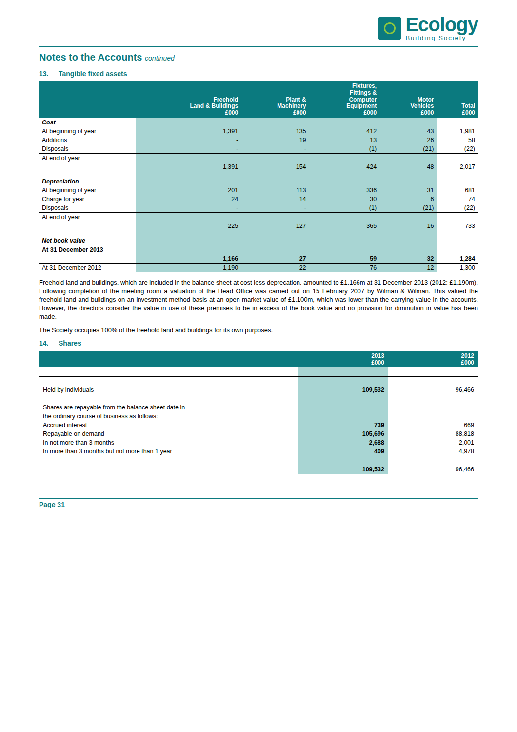Ecology
Building Society
Notes to the Accounts continued
13. Tangible fixed assets
| | Freehold Land & Buildings £000 | Plant & Machinery £000 | Fixtures, Fittings & Computer Equipment £000 | Motor Vehicles £000 | Total £000 |
| --- | --- | --- | --- | --- | --- |
| Cost | | | | | |
| At beginning of year | 1,391 | 135 | 412 | 43 | 1,981 |
| Additions | - | 19 | 13 | 26 | 58 |
| Disposals | - | - | (1) | (21) | (22) |
| At end of year | | | | | |
| | 1,391 | 154 | 424 | 48 | 2,017 |
| Depreciation | | | | | |
| At beginning of year | 201 | 113 | 336 | 31 | 681 |
| Charge for year | 24 | 14 | 30 | 6 | 74 |
| Disposals | - | - | (1) | (21) | (22) |
| At end of year | | | | | |
| | 225 | 127 | 365 | 16 | 733 |
| Net book value | | | | | |
| At 31 December 2013 | | | | | |
| | 1,166 | 27 | 59 | 32 | 1,284 |
| At 31 December 2012 | 1,190 | 22 | 76 | 12 | 1,300 |
Freehold land and buildings, which are included in the balance sheet at cost less deprecation, amounted to £1.166m at 31 December 2013 (2012: £1.190m). Following completion of the meeting room a valuation of the Head Office was carried out on 15 February 2007 by Wilman & Wilman. This valued the freehold land and buildings on an investment method basis at an open market value of £1.100m, which was lower than the carrying value in the accounts. However, the directors consider the value in use of these premises to be in excess of the book value and no provision for diminution in value has been made.
The Society occupies 100% of the freehold land and buildings for its own purposes.
14. Shares
| | 2013 £000 | 2012 £000 |
| --- | --- | --- |
| Held by individuals | 109,532 | 96,466 |
| Shares are repayable from the balance sheet date in | | |
| the ordinary course of business as follows: | | |
| Accrued interest | 739 | 669 |
| Repayable on demand | 105,696 | 88,818 |
| In not more than 3 months | 2,688 | 2,001 |
| In more than 3 months but not more than 1 year | 409 | 4,978 |
| | 109,532 | 96,466 |
Page 31